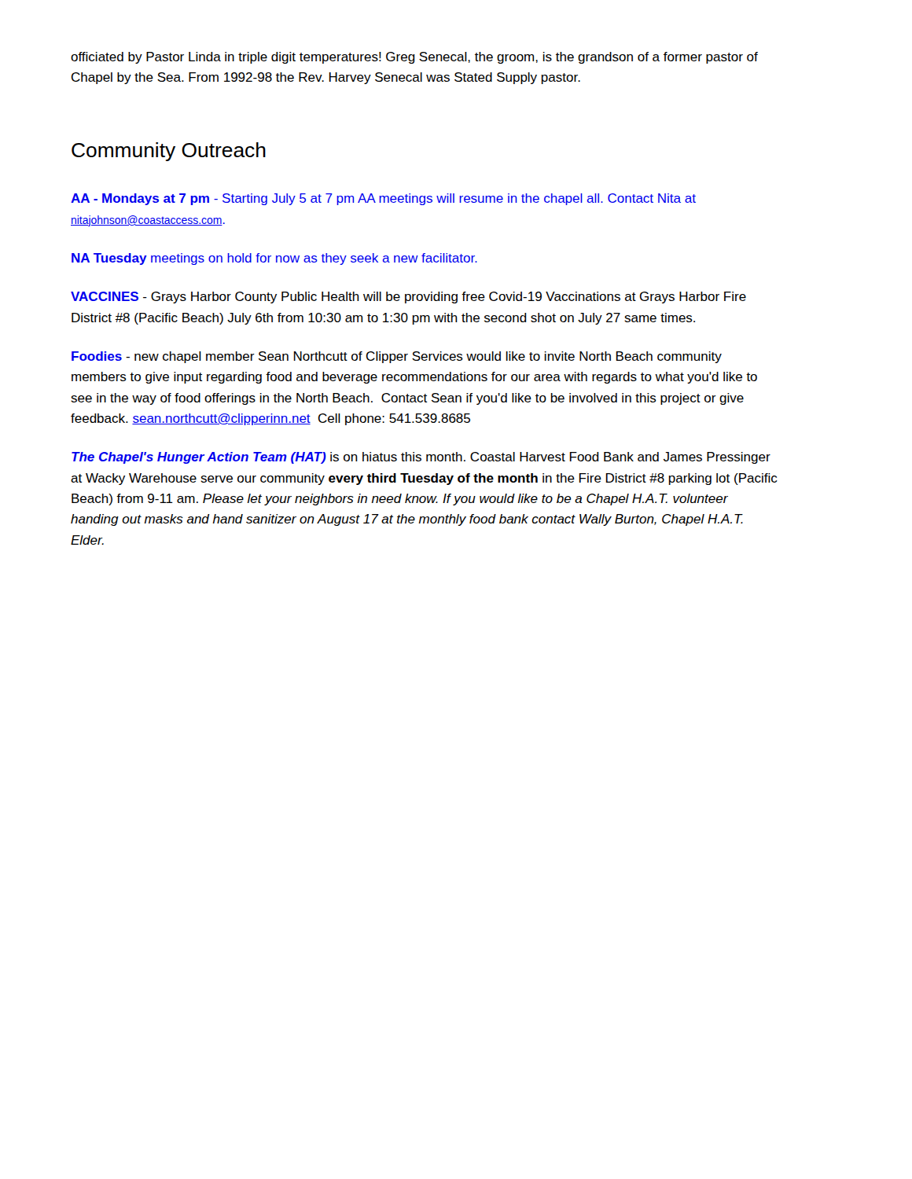officiated by Pastor Linda in triple digit temperatures! Greg Senecal, the groom, is the grandson of a former pastor of Chapel by the Sea. From 1992-98 the Rev. Harvey Senecal was Stated Supply pastor.
Community Outreach
AA - Mondays at 7 pm - Starting July 5 at 7 pm AA meetings will resume in the chapel all. Contact Nita at nitajohnson@coastaccess.com.
NA Tuesday meetings on hold for now as they seek a new facilitator.
VACCINES - Grays Harbor County Public Health will be providing free Covid-19 Vaccinations at Grays Harbor Fire District #8 (Pacific Beach) July 6th from 10:30 am to 1:30 pm with the second shot on July 27 same times.
Foodies - new chapel member Sean Northcutt of Clipper Services would like to invite North Beach community members to give input regarding food and beverage recommendations for our area with regards to what you'd like to see in the way of food offerings in the North Beach. Contact Sean if you'd like to be involved in this project or give feedback. sean.northcutt@clipperinn.net Cell phone: 541.539.8685
The Chapel's Hunger Action Team (HAT) is on hiatus this month. Coastal Harvest Food Bank and James Pressinger at Wacky Warehouse serve our community every third Tuesday of the month in the Fire District #8 parking lot (Pacific Beach) from 9-11 am. Please let your neighbors in need know. If you would like to be a Chapel H.A.T. volunteer handing out masks and hand sanitizer on August 17 at the monthly food bank contact Wally Burton, Chapel H.A.T. Elder.